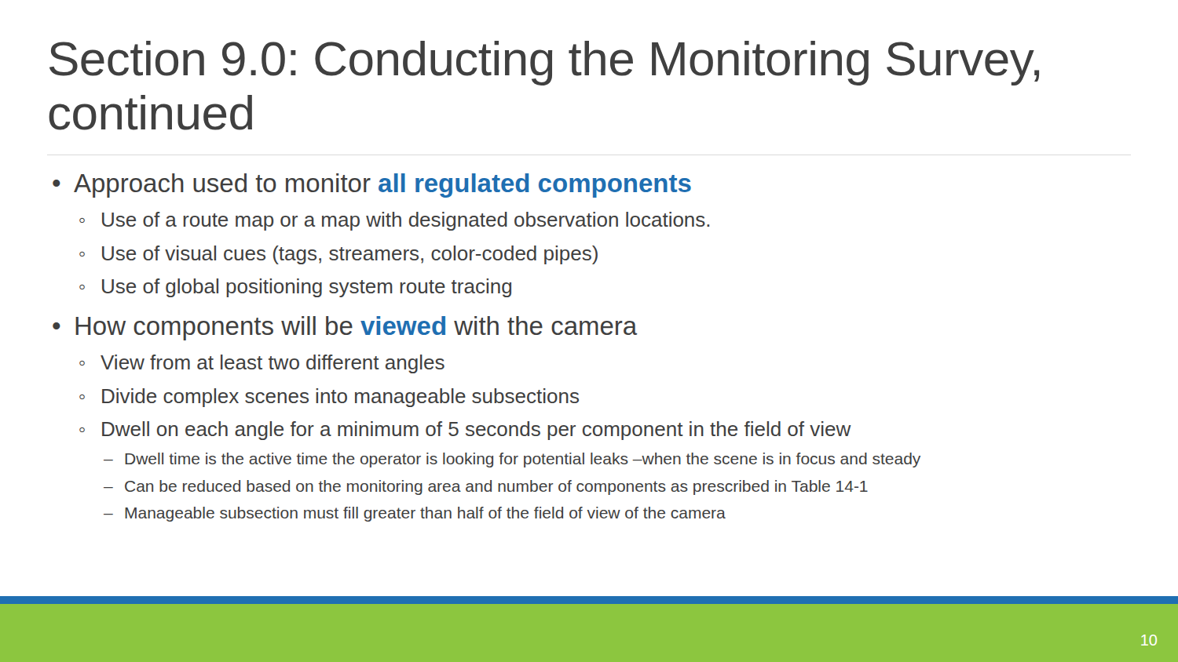Section 9.0: Conducting the Monitoring Survey, continued
Approach used to monitor all regulated components
Use of a route map or a map with designated observation locations.
Use of visual cues (tags, streamers, color-coded pipes)
Use of global positioning system route tracing
How components will be viewed with the camera
View from at least two different angles
Divide complex scenes into manageable subsections
Dwell on each angle for a minimum of 5 seconds per component in the field of view
Dwell time is the active time the operator is looking for potential leaks –when the scene is in focus and steady
Can be reduced based on the monitoring area and number of components as prescribed in Table 14-1
Manageable subsection must fill greater than half of the field of view of the camera
10